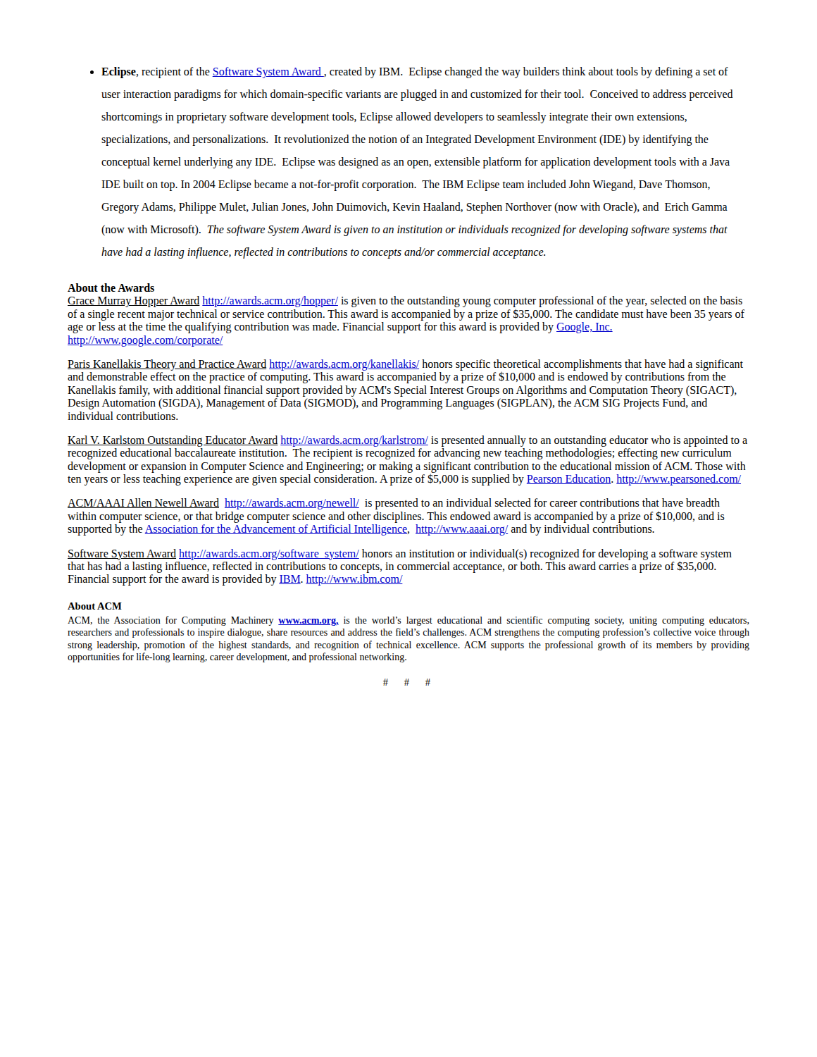Eclipse, recipient of the Software System Award , created by IBM. Eclipse changed the way builders think about tools by defining a set of user interaction paradigms for which domain-specific variants are plugged in and customized for their tool. Conceived to address perceived shortcomings in proprietary software development tools, Eclipse allowed developers to seamlessly integrate their own extensions, specializations, and personalizations. It revolutionized the notion of an Integrated Development Environment (IDE) by identifying the conceptual kernel underlying any IDE. Eclipse was designed as an open, extensible platform for application development tools with a Java IDE built on top. In 2004 Eclipse became a not-for-profit corporation. The IBM Eclipse team included John Wiegand, Dave Thomson, Gregory Adams, Philippe Mulet, Julian Jones, John Duimovich, Kevin Haaland, Stephen Northover (now with Oracle), and Erich Gamma (now with Microsoft). The software System Award is given to an institution or individuals recognized for developing software systems that have had a lasting influence, reflected in contributions to concepts and/or commercial acceptance.
About the Awards
Grace Murray Hopper Award http://awards.acm.org/hopper/ is given to the outstanding young computer professional of the year, selected on the basis of a single recent major technical or service contribution. This award is accompanied by a prize of $35,000. The candidate must have been 35 years of age or less at the time the qualifying contribution was made. Financial support for this award is provided by Google, Inc. http://www.google.com/corporate/
Paris Kanellakis Theory and Practice Award http://awards.acm.org/kanellakis/ honors specific theoretical accomplishments that have had a significant and demonstrable effect on the practice of computing. This award is accompanied by a prize of $10,000 and is endowed by contributions from the Kanellakis family, with additional financial support provided by ACM's Special Interest Groups on Algorithms and Computation Theory (SIGACT), Design Automation (SIGDA), Management of Data (SIGMOD), and Programming Languages (SIGPLAN), the ACM SIG Projects Fund, and individual contributions.
Karl V. Karlstom Outstanding Educator Award http://awards.acm.org/karlstrom/ is presented annually to an outstanding educator who is appointed to a recognized educational baccalaureate institution. The recipient is recognized for advancing new teaching methodologies; effecting new curriculum development or expansion in Computer Science and Engineering; or making a significant contribution to the educational mission of ACM. Those with ten years or less teaching experience are given special consideration. A prize of $5,000 is supplied by Pearson Education. http://www.pearsoned.com/
ACM/AAAI Allen Newell Award http://awards.acm.org/newell/ is presented to an individual selected for career contributions that have breadth within computer science, or that bridge computer science and other disciplines. This endowed award is accompanied by a prize of $10,000, and is supported by the Association for the Advancement of Artificial Intelligence, http://www.aaai.org/ and by individual contributions.
Software System Award http://awards.acm.org/software_system/ honors an institution or individual(s) recognized for developing a software system that has had a lasting influence, reflected in contributions to concepts, in commercial acceptance, or both. This award carries a prize of $35,000. Financial support for the award is provided by IBM. http://www.ibm.com/
About ACM
ACM, the Association for Computing Machinery www.acm.org, is the world’s largest educational and scientific computing society, uniting computing educators, researchers and professionals to inspire dialogue, share resources and address the field’s challenges. ACM strengthens the computing profession’s collective voice through strong leadership, promotion of the highest standards, and recognition of technical excellence. ACM supports the professional growth of its members by providing opportunities for life-long learning, career development, and professional networking.
# # #